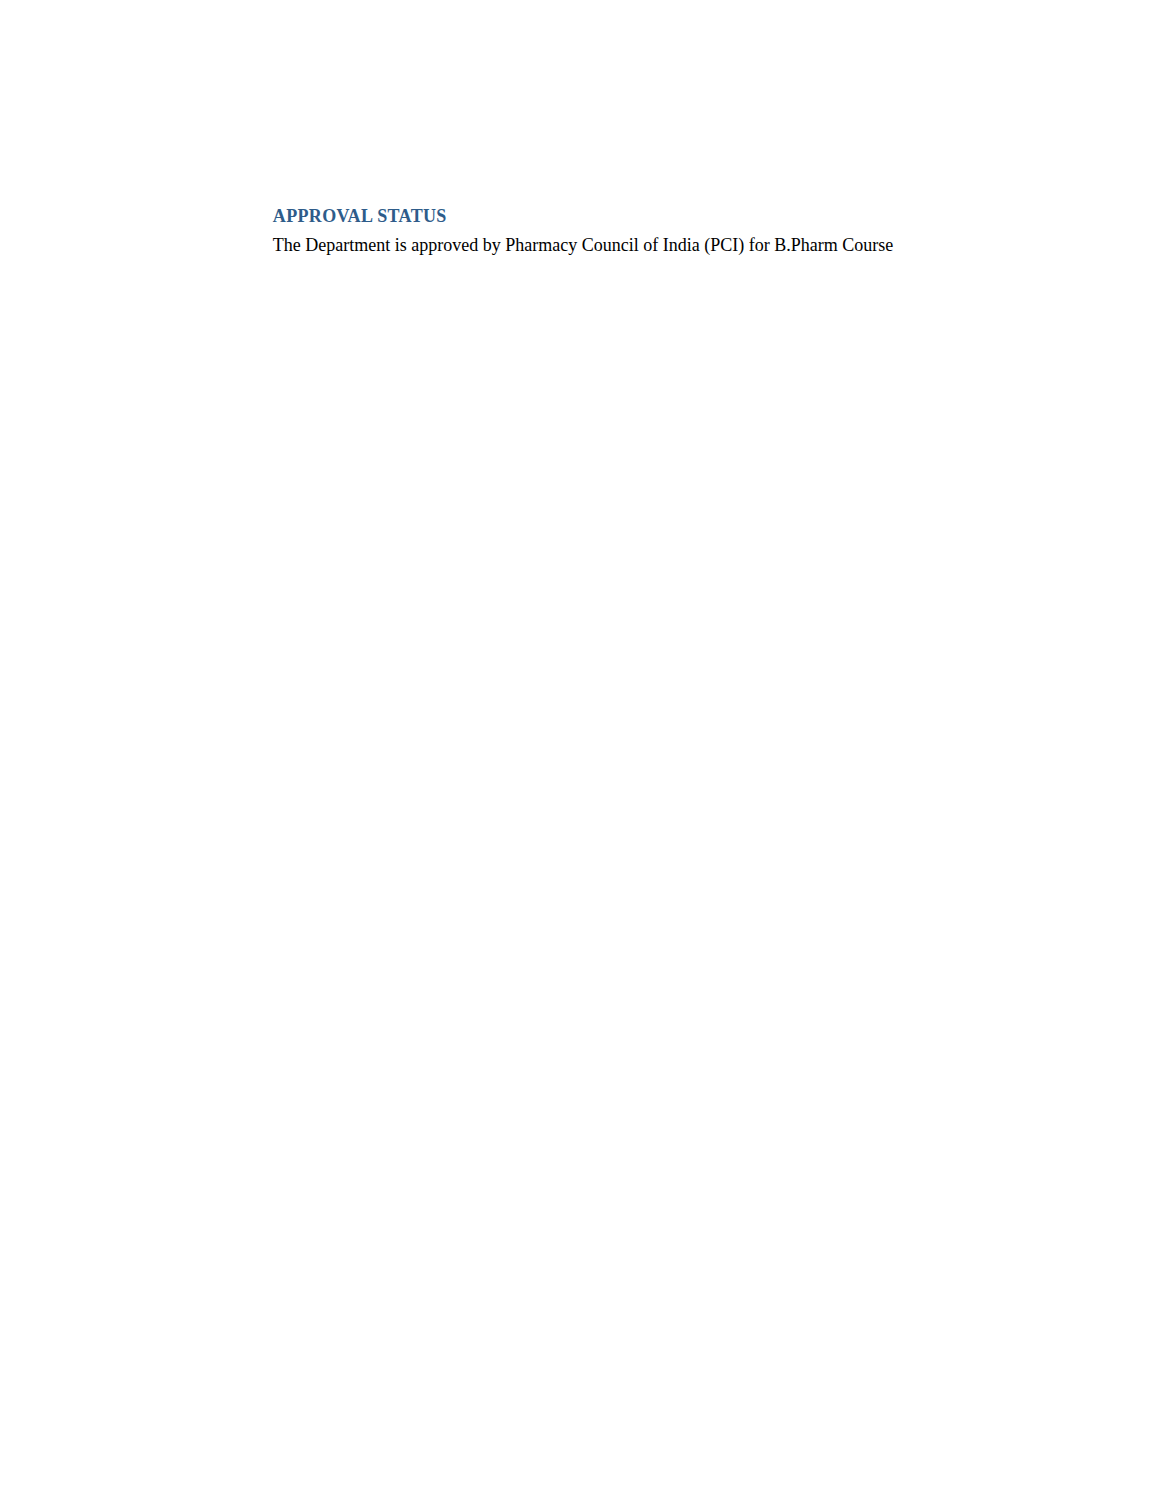APPROVAL STATUS
The Department is approved by Pharmacy Council of India (PCI) for B.Pharm Course